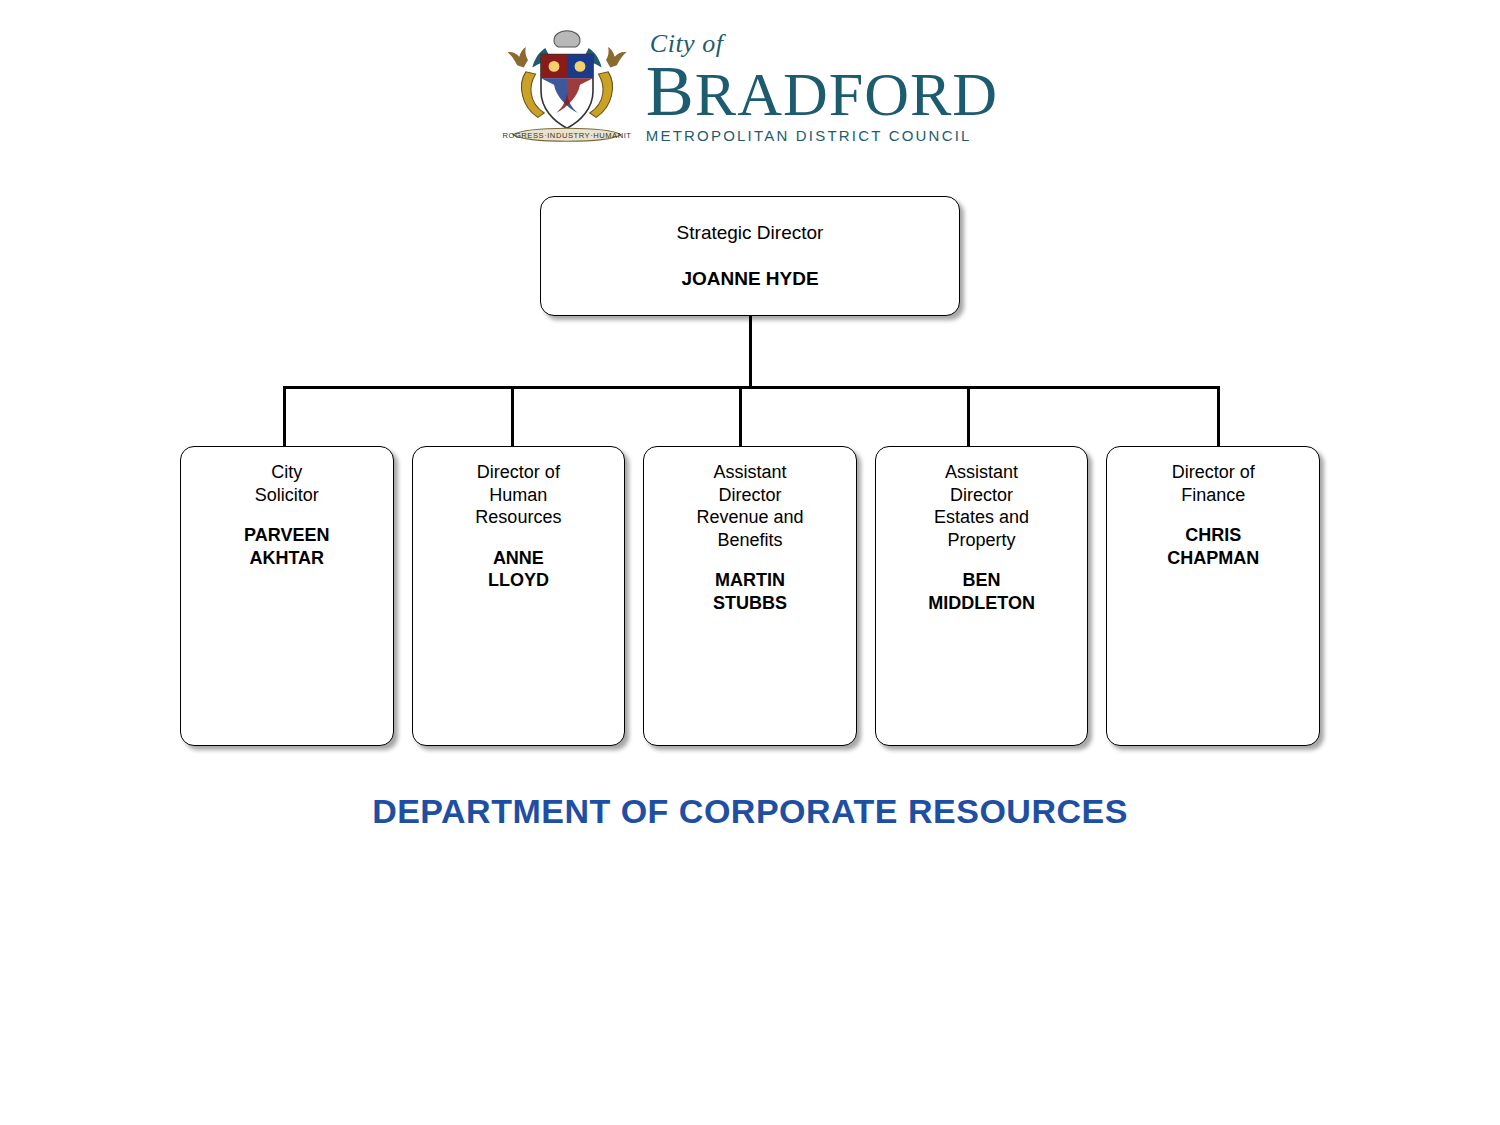PROGRESS·INDUSTRY·HUMANITY
City of
BRADFORD
METROPOLITAN DISTRICT COUNCIL
Strategic Director
JOANNE HYDE
City
Solicitor
PARVEEN
AKHTAR
Director of
Human
Resources
ANNE
LLOYD
Assistant
Director
Revenue and
Benefits
MARTIN
STUBBS
Assistant
Director
Estates and
Property
BEN
MIDDLETON
Director of
Finance
CHRIS
CHAPMAN
DEPARTMENT OF CORPORATE RESOURCES